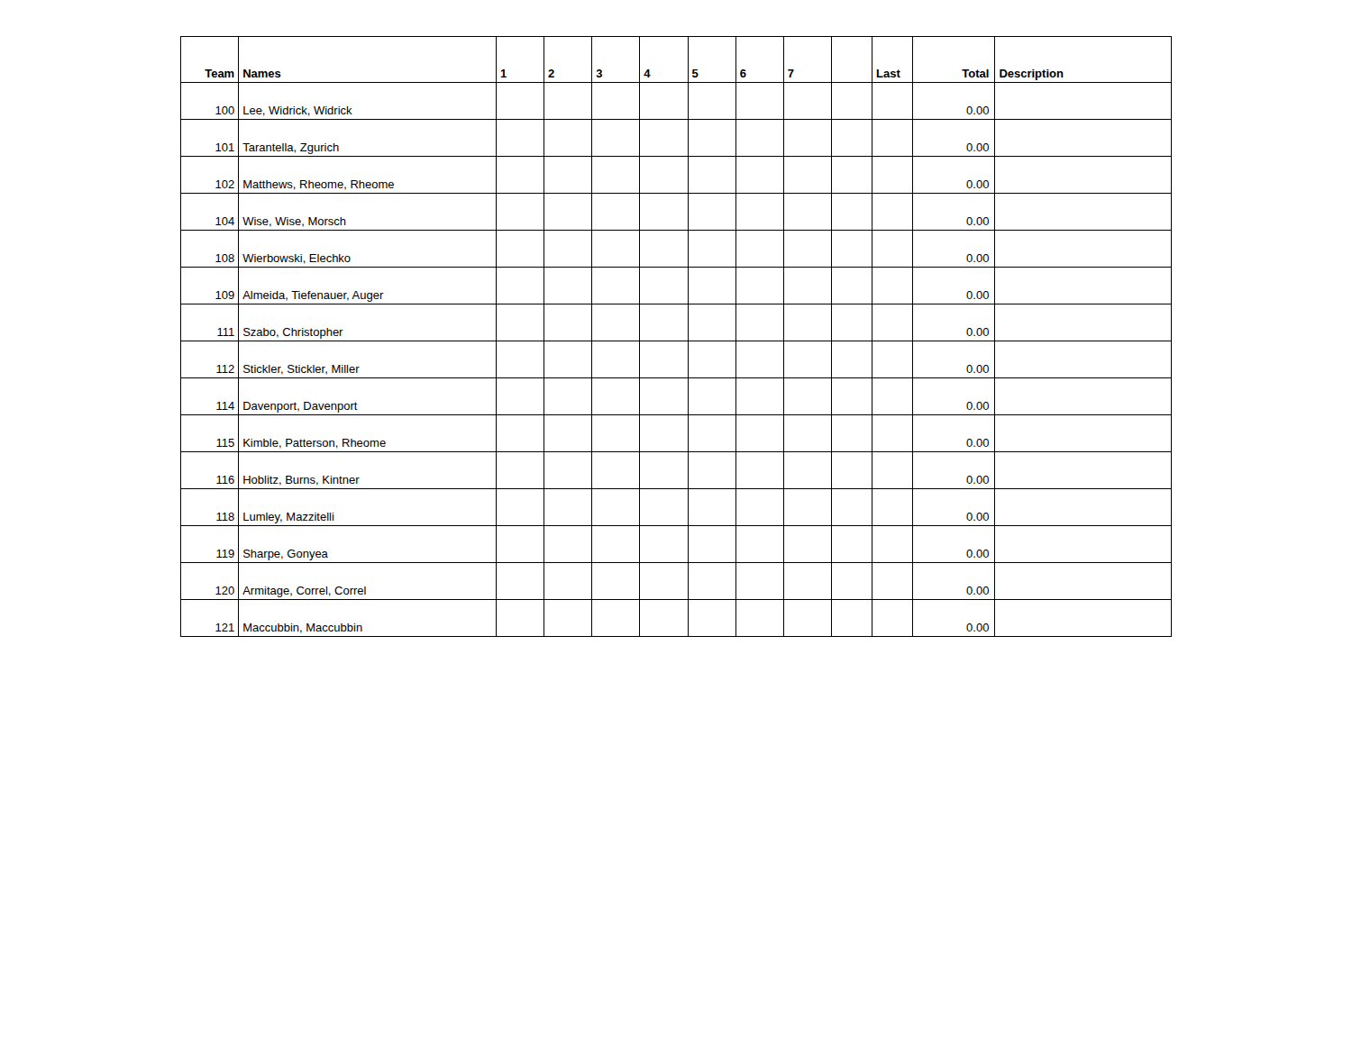| Team | Names | 1 | 2 | 3 | 4 | 5 | 6 | 7 | | Last | Total | Description |
| --- | --- | --- | --- | --- | --- | --- | --- | --- | --- | --- | --- | --- |
| 100 | Lee, Widrick, Widrick | | | | | | | | | | 0.00 | |
| 101 | Tarantella, Zgurich | | | | | | | | | | 0.00 | |
| 102 | Matthews, Rheome, Rheome | | | | | | | | | | 0.00 | |
| 104 | Wise, Wise, Morsch | | | | | | | | | | 0.00 | |
| 108 | Wierbowski, Elechko | | | | | | | | | | 0.00 | |
| 109 | Almeida, Tiefenauer, Auger | | | | | | | | | | 0.00 | |
| 111 | Szabo, Christopher | | | | | | | | | | 0.00 | |
| 112 | Stickler, Stickler, Miller | | | | | | | | | | 0.00 | |
| 114 | Davenport, Davenport | | | | | | | | | | 0.00 | |
| 115 | Kimble, Patterson, Rheome | | | | | | | | | | 0.00 | |
| 116 | Hoblitz, Burns, Kintner | | | | | | | | | | 0.00 | |
| 118 | Lumley, Mazzitelli | | | | | | | | | | 0.00 | |
| 119 | Sharpe, Gonyea | | | | | | | | | | 0.00 | |
| 120 | Armitage, Correl, Correl | | | | | | | | | | 0.00 | |
| 121 | Maccubbin, Maccubbin | | | | | | | | | | 0.00 | |